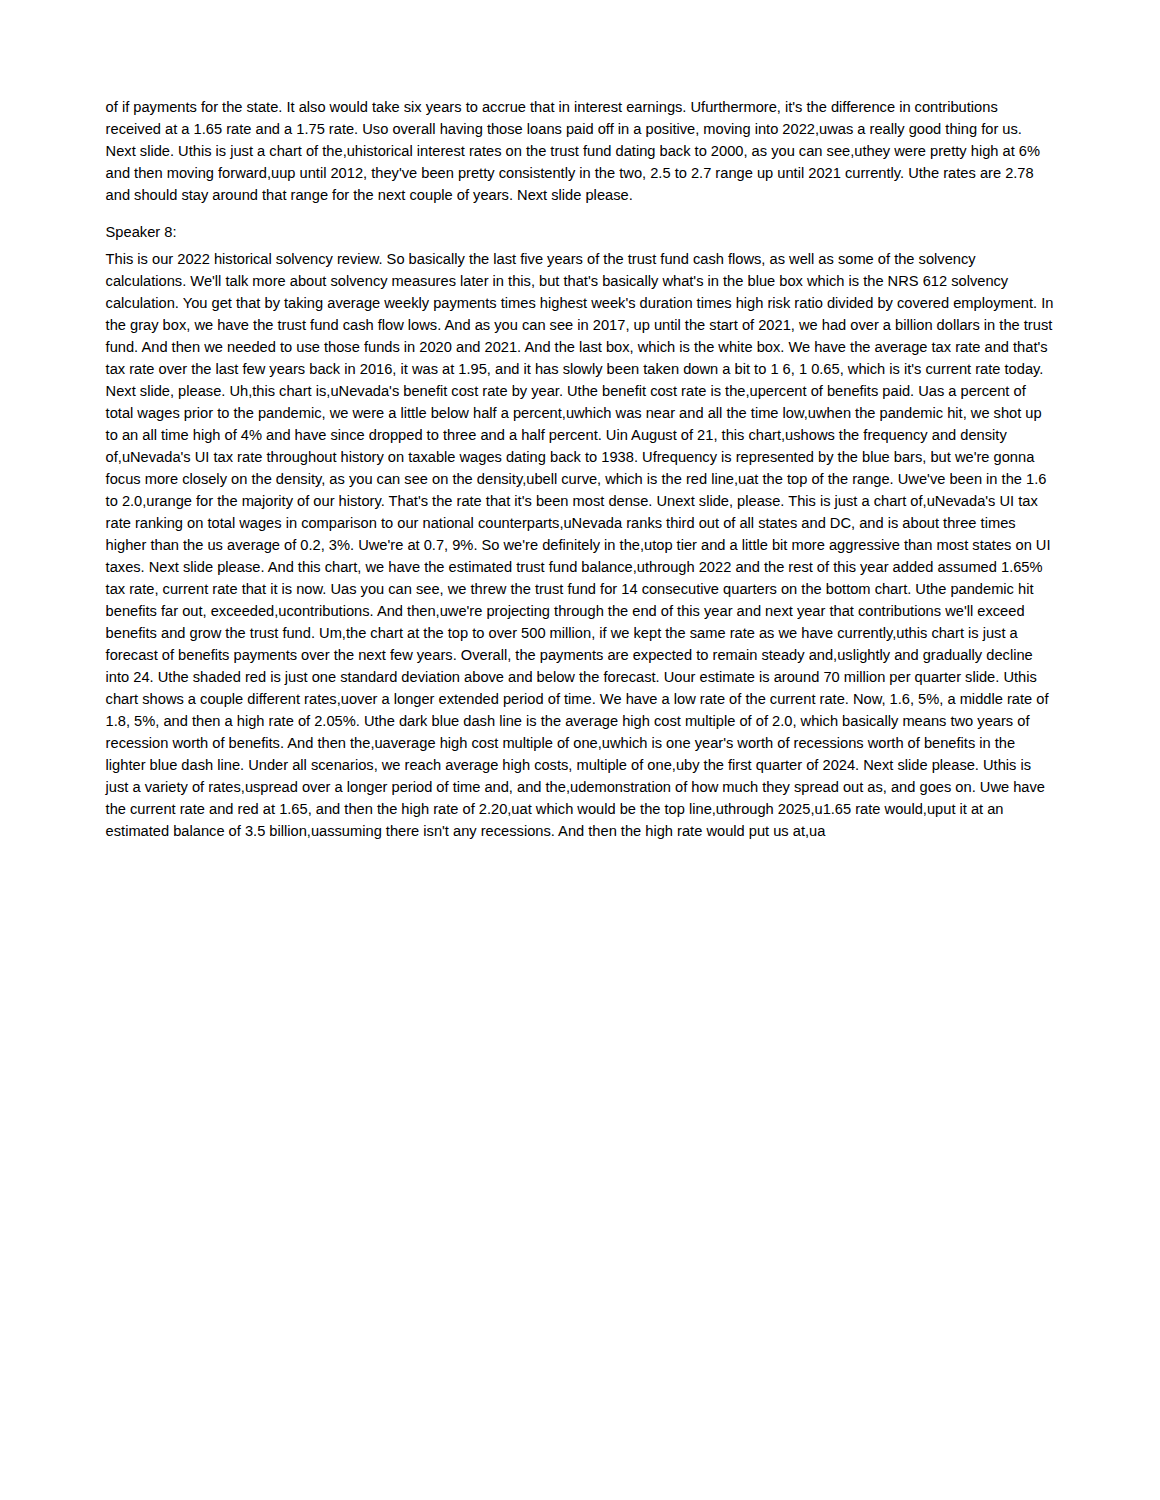of if payments for the state. It also would take six years to accrue that in interest earnings. Ufurthermore, it's the difference in contributions received at a 1.65 rate and a 1.75 rate. Uso overall having those loans paid off in a positive, moving into 2022,uwas a really good thing for us. Next slide. Uthis is just a chart of the,uhistorical interest rates on the trust fund dating back to 2000, as you can see,uthey were pretty high at 6% and then moving forward,uup until 2012, they've been pretty consistently in the two, 2.5 to 2.7 range up until 2021 currently. Uthe rates are 2.78 and should stay around that range for the next couple of years. Next slide please.
Speaker 8:
This is our 2022 historical solvency review. So basically the last five years of the trust fund cash flows, as well as some of the solvency calculations. We'll talk more about solvency measures later in this, but that's basically what's in the blue box which is the NRS 612 solvency calculation. You get that by taking average weekly payments times highest week's duration times high risk ratio divided by covered employment. In the gray box, we have the trust fund cash flow lows. And as you can see in 2017, up until the start of 2021, we had over a billion dollars in the trust fund. And then we needed to use those funds in 2020 and 2021. And the last box, which is the white box. We have the average tax rate and that's tax rate over the last few years back in 2016, it was at 1.95, and it has slowly been taken down a bit to 1 6, 1 0.65, which is it's current rate today. Next slide, please. Uh,this chart is,uNevada's benefit cost rate by year. Uthe benefit cost rate is the,upercent of benefits paid. Uas a percent of total wages prior to the pandemic, we were a little below half a percent,uwhich was near and all the time low,uwhen the pandemic hit, we shot up to an all time high of 4% and have since dropped to three and a half percent. Uin August of 21, this chart,ushows the frequency and density of,uNevada's UI tax rate throughout history on taxable wages dating back to 1938. Ufrequency is represented by the blue bars, but we're gonna focus more closely on the density, as you can see on the density,ubell curve, which is the red line,uat the top of the range. Uwe've been in the 1.6 to 2.0,urange for the majority of our history. That's the rate that it's been most dense. Unext slide, please. This is just a chart of,uNevada's UI tax rate ranking on total wages in comparison to our national counterparts,uNevada ranks third out of all states and DC, and is about three times higher than the us average of 0.2, 3%. Uwe're at 0.7, 9%. So we're definitely in the,utop tier and a little bit more aggressive than most states on UI taxes. Next slide please. And this chart, we have the estimated trust fund balance,uthrough 2022 and the rest of this year added assumed 1.65% tax rate, current rate that it is now. Uas you can see, we threw the trust fund for 14 consecutive quarters on the bottom chart. Uthe pandemic hit benefits far out, exceeded,ucontributions. And then,uwe're projecting through the end of this year and next year that contributions we'll exceed benefits and grow the trust fund. Um,the chart at the top to over 500 million, if we kept the same rate as we have currently,uthis chart is just a forecast of benefits payments over the next few years. Overall, the payments are expected to remain steady and,uslightly and gradually decline into 24. Uthe shaded red is just one standard deviation above and below the forecast. Uour estimate is around 70 million per quarter slide. Uthis chart shows a couple different rates,uover a longer extended period of time. We have a low rate of the current rate. Now, 1.6, 5%, a middle rate of 1.8, 5%, and then a high rate of 2.05%. Uthe dark blue dash line is the average high cost multiple of of 2.0, which basically means two years of recession worth of benefits. And then the,uaverage high cost multiple of one,uwhich is one year's worth of recessions worth of benefits in the lighter blue dash line. Under all scenarios, we reach average high costs, multiple of one,uby the first quarter of 2024. Next slide please. Uthis is just a variety of rates,uspread over a longer period of time and, and the,udemonstration of how much they spread out as, and goes on. Uwe have the current rate and red at 1.65, and then the high rate of 2.20,uat which would be the top line,uthrough 2025,u1.65 rate would,uput it at an estimated balance of 3.5 billion,uassuming there isn't any recessions. And then the high rate would put us at,ua